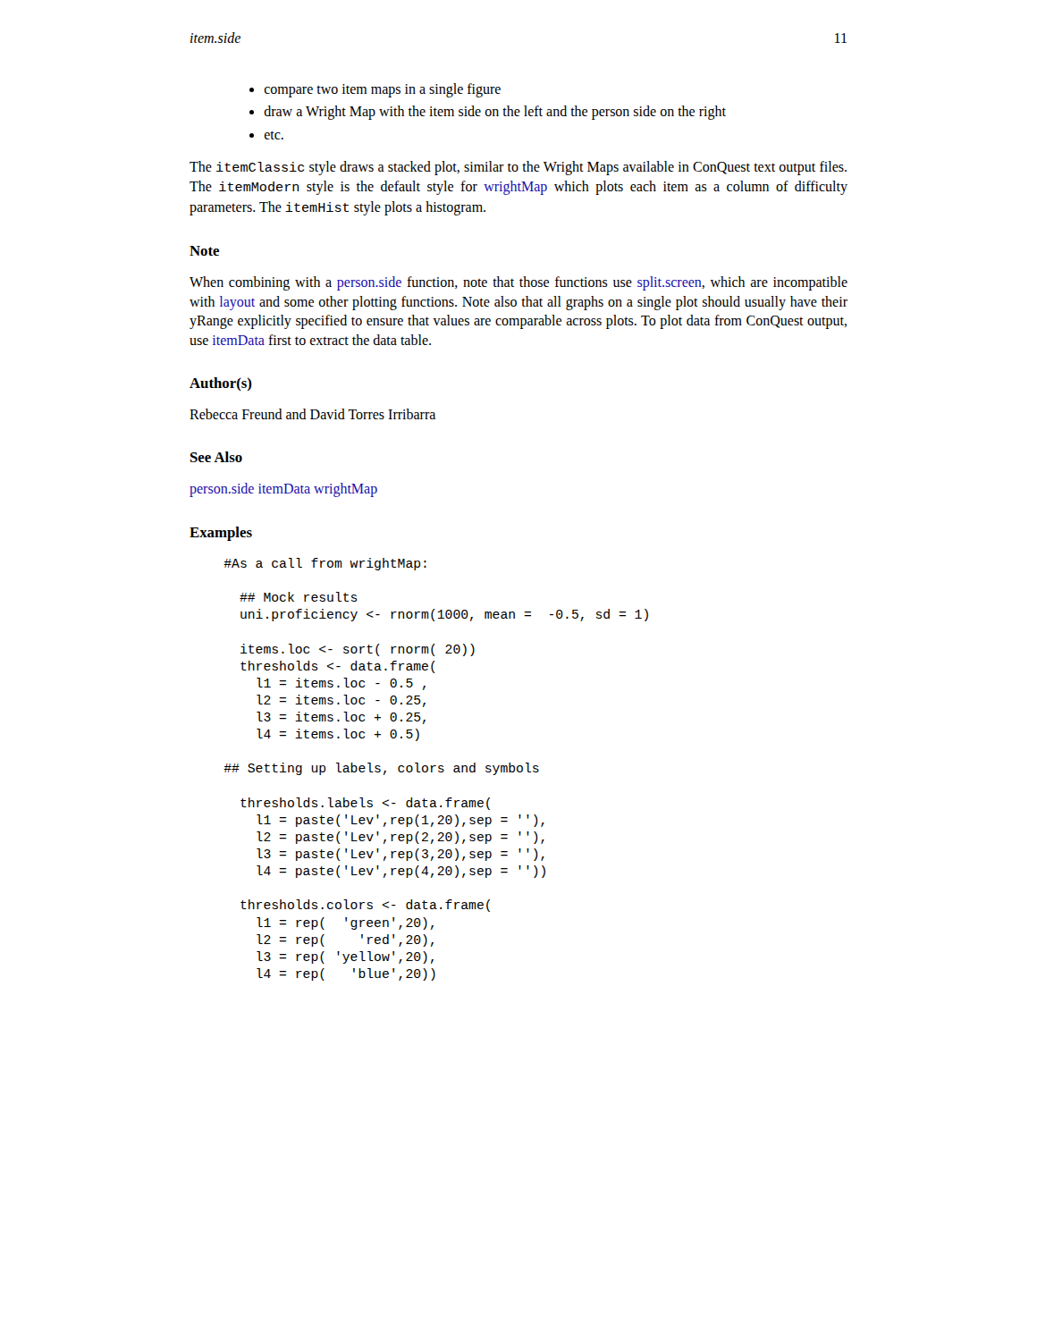item.side 11
compare two item maps in a single figure
draw a Wright Map with the item side on the left and the person side on the right
etc.
The itemClassic style draws a stacked plot, similar to the Wright Maps available in ConQuest text output files. The itemModern style is the default style for wrightMap which plots each item as a column of difficulty parameters. The itemHist style plots a histogram.
Note
When combining with a person.side function, note that those functions use split.screen, which are incompatible with layout and some other plotting functions. Note also that all graphs on a single plot should usually have their yRange explicitly specified to ensure that values are comparable across plots. To plot data from ConQuest output, use itemData first to extract the data table.
Author(s)
Rebecca Freund and David Torres Irribarra
See Also
person.side itemData wrightMap
Examples
#As a call from wrightMap:

  ## Mock results
  uni.proficiency <- rnorm(1000, mean =  -0.5, sd = 1)

  items.loc <- sort( rnorm( 20))
  thresholds <- data.frame(
    l1 = items.loc - 0.5 ,
    l2 = items.loc - 0.25,
    l3 = items.loc + 0.25,
    l4 = items.loc + 0.5)

## Setting up labels, colors and symbols

  thresholds.labels <- data.frame(
    l1 = paste('Lev',rep(1,20),sep = ''),
    l2 = paste('Lev',rep(2,20),sep = ''),
    l3 = paste('Lev',rep(3,20),sep = ''),
    l4 = paste('Lev',rep(4,20),sep = ''))

  thresholds.colors <- data.frame(
    l1 = rep(  'green',20),
    l2 = rep(    'red',20),
    l3 = rep( 'yellow',20),
    l4 = rep(   'blue',20))